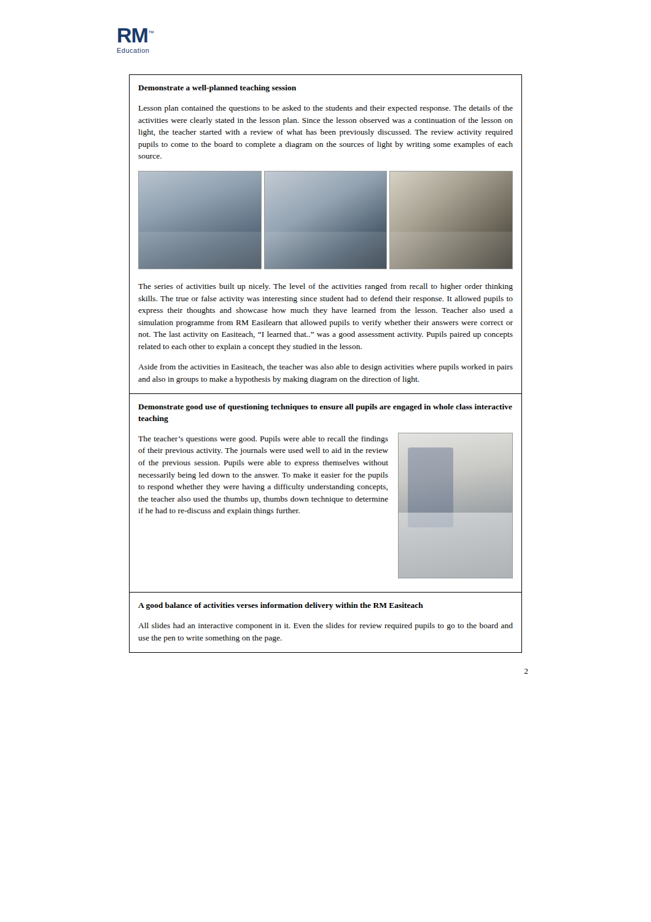RM™
Education
Demonstrate a well-planned teaching session
Lesson plan contained the questions to be asked to the students and their expected response. The details of the activities were clearly stated in the lesson plan. Since the lesson observed was a continuation of the lesson on light, the teacher started with a review of what has been previously discussed. The review activity required pupils to come to the board to complete a diagram on the sources of light by writing some examples of each source.
The series of activities built up nicely. The level of the activities ranged from recall to higher order thinking skills. The true or false activity was interesting since student had to defend their response. It allowed pupils to express their thoughts and showcase how much they have learned from the lesson. Teacher also used a simulation programme from RM Easilearn that allowed pupils to verify whether their answers were correct or not. The last activity on Easiteach, “I learned that..” was a good assessment activity. Pupils paired up concepts related to each other to explain a concept they studied in the lesson.
Aside from the activities in Easiteach, the teacher was also able to design activities where pupils worked in pairs and also in groups to make a hypothesis by making diagram on the direction of light.
Demonstrate good use of questioning techniques to ensure all pupils are engaged in whole class interactive teaching
The teacher’s questions were good. Pupils were able to recall the findings of their previous activity. The journals were used well to aid in the review of the previous session. Pupils were able to express themselves without necessarily being led down to the answer. To make it easier for the pupils to respond whether they were having a difficulty understanding concepts, the teacher also used the thumbs up, thumbs down technique to determine if he had to re-discuss and explain things further.
A good balance of activities verses information delivery within the RM Easiteach
All slides had an interactive component in it. Even the slides for review required pupils to go to the board and use the pen to write something on the page.
2